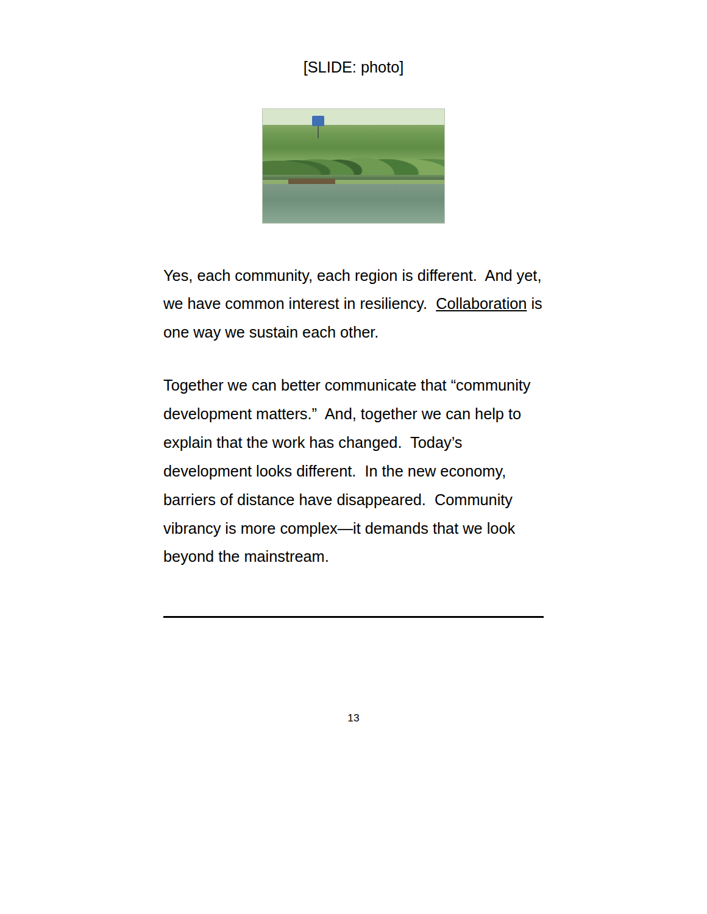[SLIDE: photo]
Yes, each community, each region is different. And yet, we have common interest in resiliency. Collaboration is one way we sustain each other.
Together we can better communicate that “community development matters.” And, together we can help to explain that the work has changed. Today’s development looks different. In the new economy, barriers of distance have disappeared. Community vibrancy is more complex—it demands that we look beyond the mainstream.
13